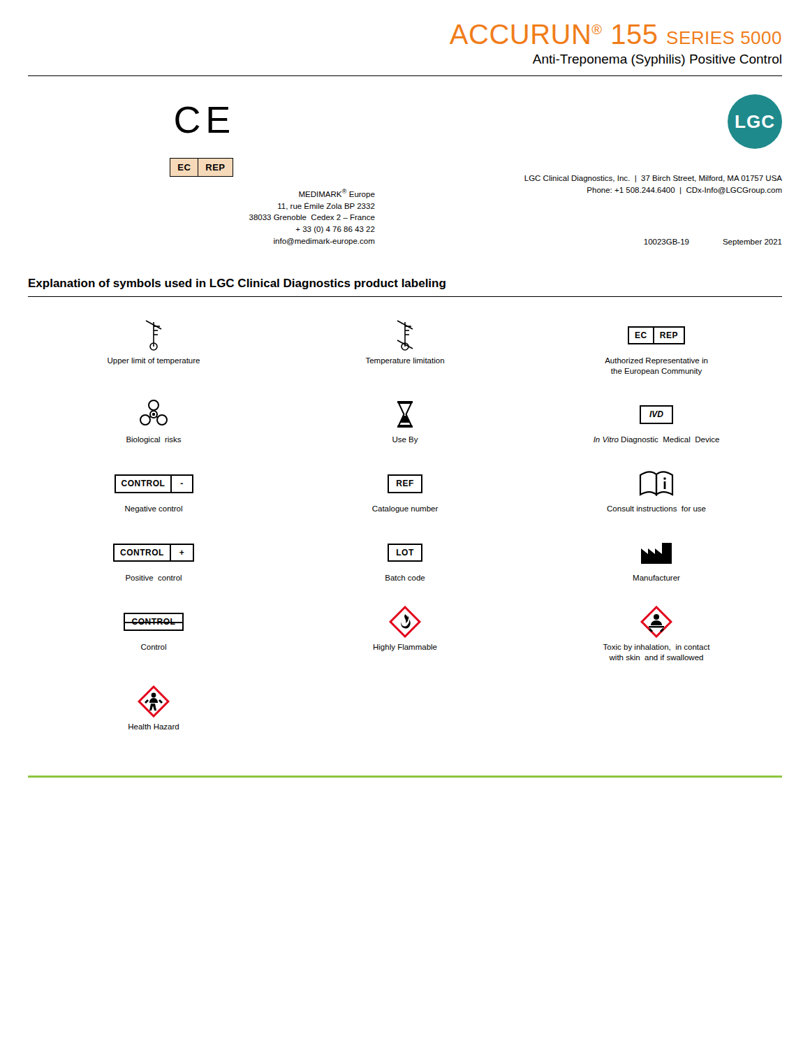ACCURUN® 155 SERIES 5000
Anti-Treponema (Syphilis) Positive Control
C E
EC REP
MEDIMARK® Europe
11, rue Émile Zola BP 2332
38033 Grenoble Cedex 2 – France
+ 33 (0) 4 76 86 43 22
info@medimark-europe.com
LGC
LGC Clinical Diagnostics, Inc. | 37 Birch Street, Milford, MA 01757 USA
Phone: +1 508.244.6400 | CDx-Info@LGCGroup.com
10023GB-19 September 2021
Explanation of symbols used in LGC Clinical Diagnostics product labeling
| Upper limit of temperature | Temperature limitation | EC REP Authorized Representative in the European Community |
| Biological risks | Use By | IVD In Vitro Diagnostic Medical Device |
| CONTROL - Negative control | REF Catalogue number | Consult instructions for use |
| CONTROL + Positive control | LOT Batch code | Manufacturer |
| CONTROL Control | Highly Flammable | Toxic by inhalation, in contact with skin and if swallowed |
| Health Hazard | | |